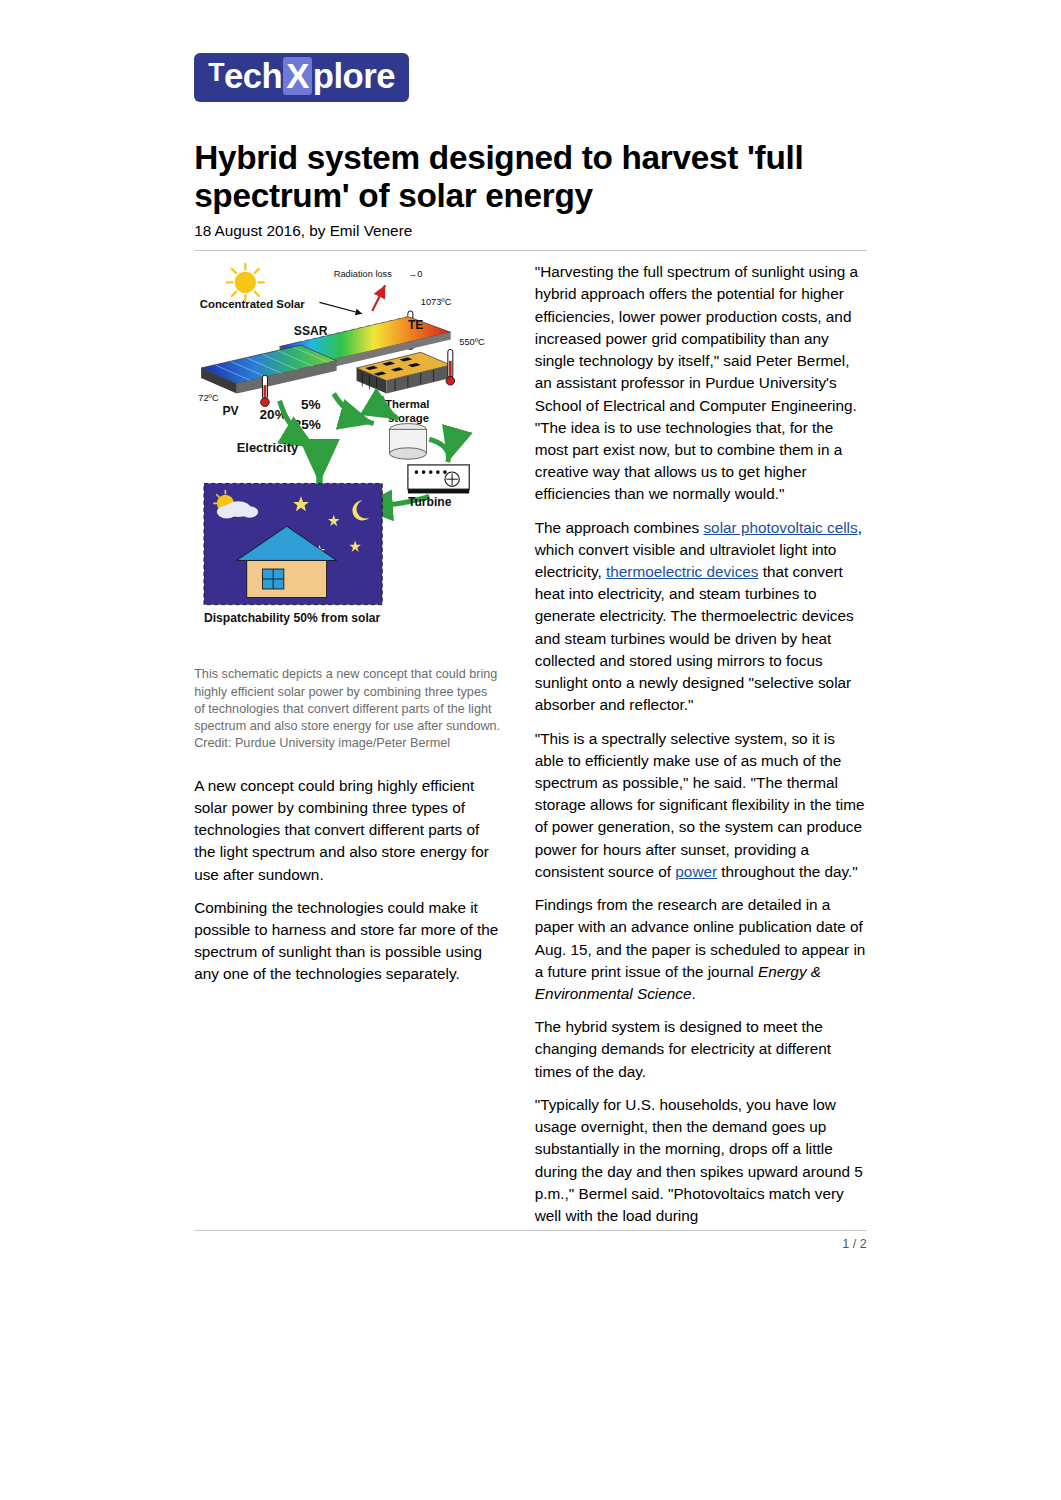TechXplore
Hybrid system designed to harvest 'full spectrum' of solar energy
18 August 2016, by Emil Venere
Radiation loss →0 Concentrated Solar 1073ºC SSAR TE 550ºC 72ºC PV 20% 5% 25% Thermal storage Electricity Turbine Dispatchability 50% from solar
This schematic depicts a new concept that could bring highly efficient solar power by combining three types of technologies that convert different parts of the light spectrum and also store energy for use after sundown. Credit: Purdue University image/Peter Bermel
A new concept could bring highly efficient solar power by combining three types of technologies that convert different parts of the light spectrum and also store energy for use after sundown.
Combining the technologies could make it possible to harness and store far more of the spectrum of sunlight than is possible using any one of the technologies separately.
"Harvesting the full spectrum of sunlight using a hybrid approach offers the potential for higher efficiencies, lower power production costs, and increased power grid compatibility than any single technology by itself," said Peter Bermel, an assistant professor in Purdue University's School of Electrical and Computer Engineering. "The idea is to use technologies that, for the most part exist now, but to combine them in a creative way that allows us to get higher efficiencies than we normally would."
The approach combines solar photovoltaic cells, which convert visible and ultraviolet light into electricity, thermoelectric devices that convert heat into electricity, and steam turbines to generate electricity. The thermoelectric devices and steam turbines would be driven by heat collected and stored using mirrors to focus sunlight onto a newly designed "selective solar absorber and reflector."
"This is a spectrally selective system, so it is able to efficiently make use of as much of the spectrum as possible," he said. "The thermal storage allows for significant flexibility in the time of power generation, so the system can produce power for hours after sunset, providing a consistent source of power throughout the day."
Findings from the research are detailed in a paper with an advance online publication date of Aug. 15, and the paper is scheduled to appear in a future print issue of the journal Energy & Environmental Science.
The hybrid system is designed to meet the changing demands for electricity at different times of the day.
"Typically for U.S. households, you have low usage overnight, then the demand goes up substantially in the morning, drops off a little during the day and then spikes upward around 5 p.m.," Bermel said. "Photovoltaics match very well with the load during
1 / 2